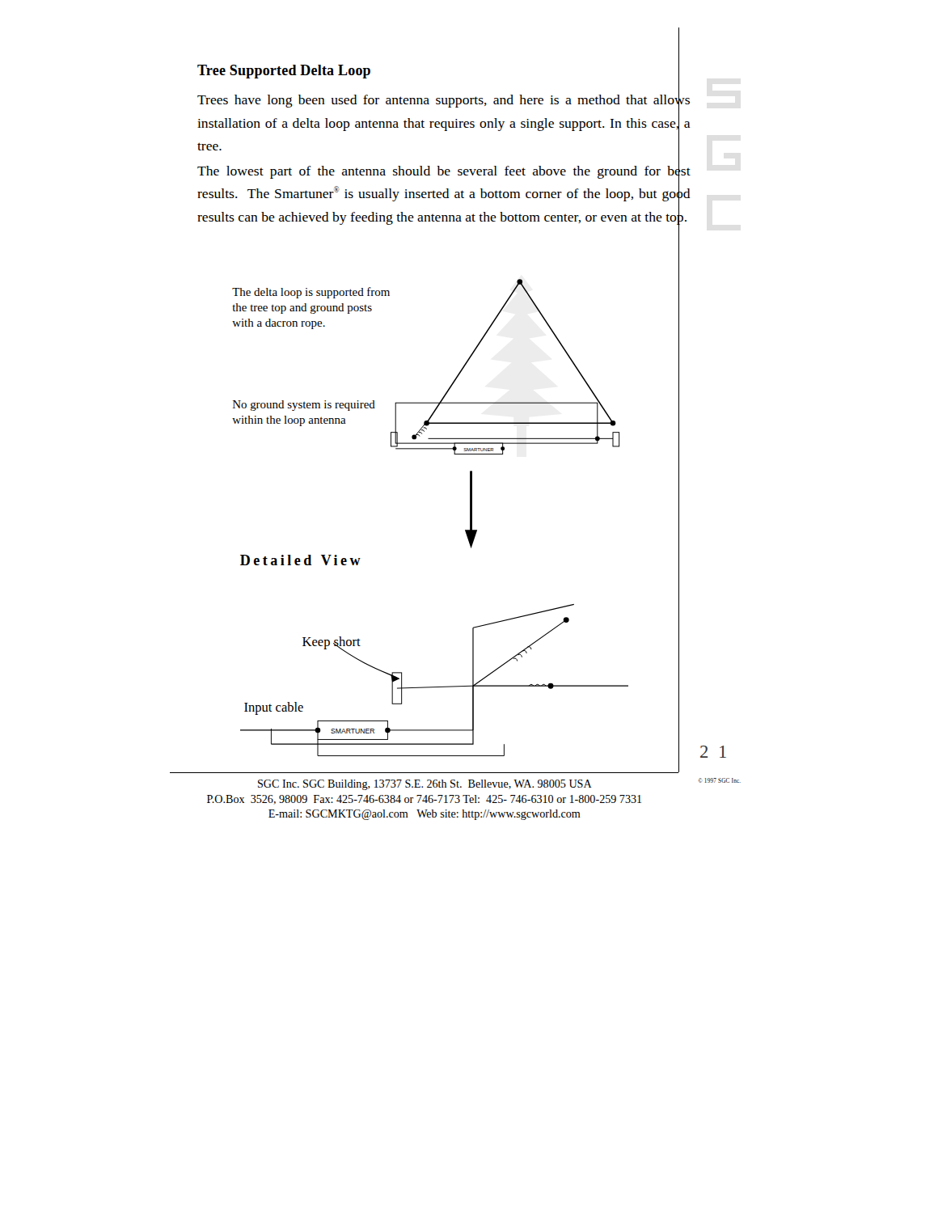Tree Supported Delta Loop
Trees have long been used for antenna supports, and here is a method that allows installation of a delta loop antenna that requires only a single support. In this case, a tree.
The lowest part of the antenna should be several feet above the ground for best results. The Smartuner® is usually inserted at a bottom corner of the loop, but good results can be achieved by feeding the antenna at the bottom center, or even at the top.
The delta loop is supported from the tree top and ground posts with a dacron rope.
No ground system is required within the loop antenna
SMARTUNER
Detailed View
Keep short
Input cable
SMARTUNER
2 1
© 1997 SGC Inc.
SGC Inc. SGC Building, 13737 S.E. 26th St. Bellevue, WA. 98005 USA
P.O.Box 3526, 98009 Fax: 425-746-6384 or 746-7173 Tel: 425- 746-6310 or 1-800-259 7331
E-mail: SGCMKTG@aol.com Web site: http://www.sgcworld.com